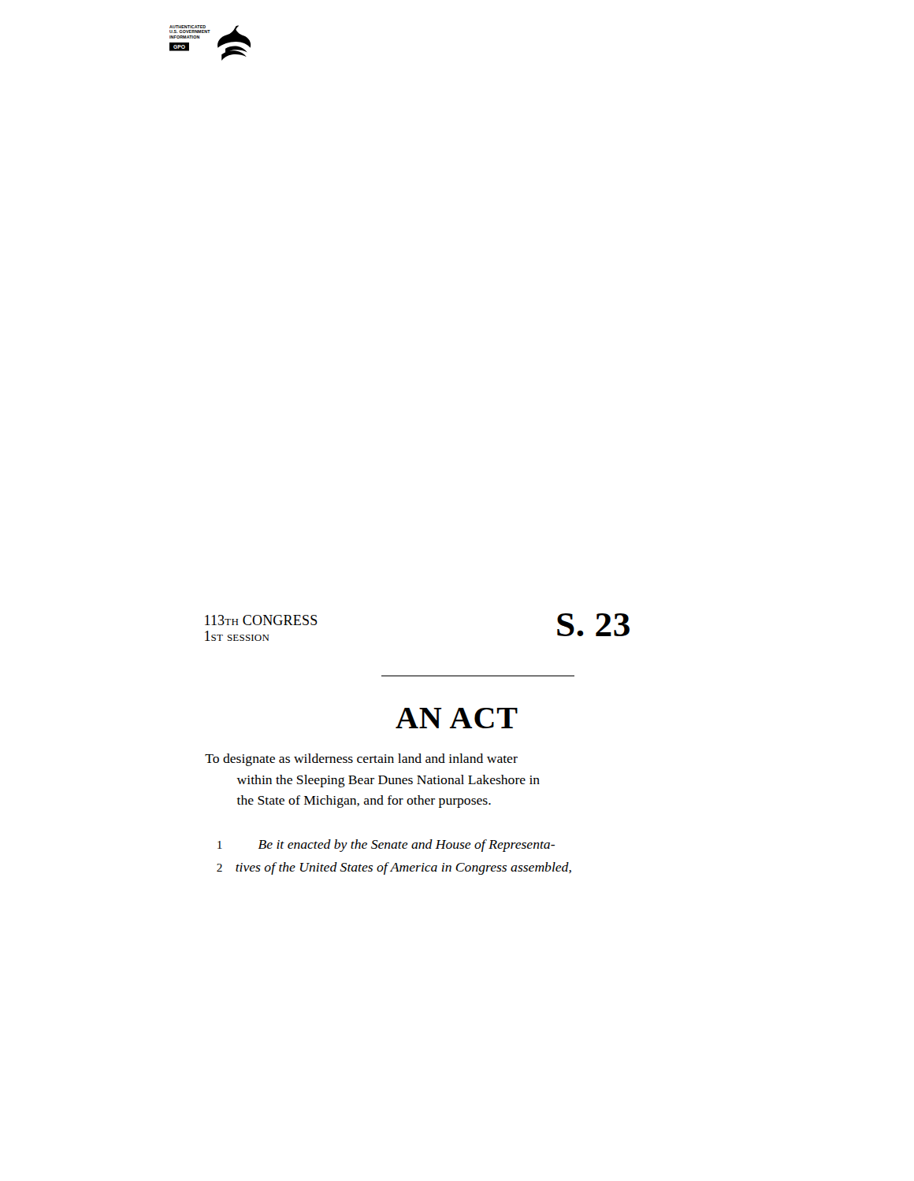AUTHENTICATED U.S. GOVERNMENT INFORMATION GPO
113TH CONGRESS 1ST SESSION
S. 23
AN ACT
To designate as wilderness certain land and inland water within the Sleeping Bear Dunes National Lakeshore in the State of Michigan, and for other purposes.
1 Be it enacted by the Senate and House of Representa-
2 tives of the United States of America in Congress assembled,